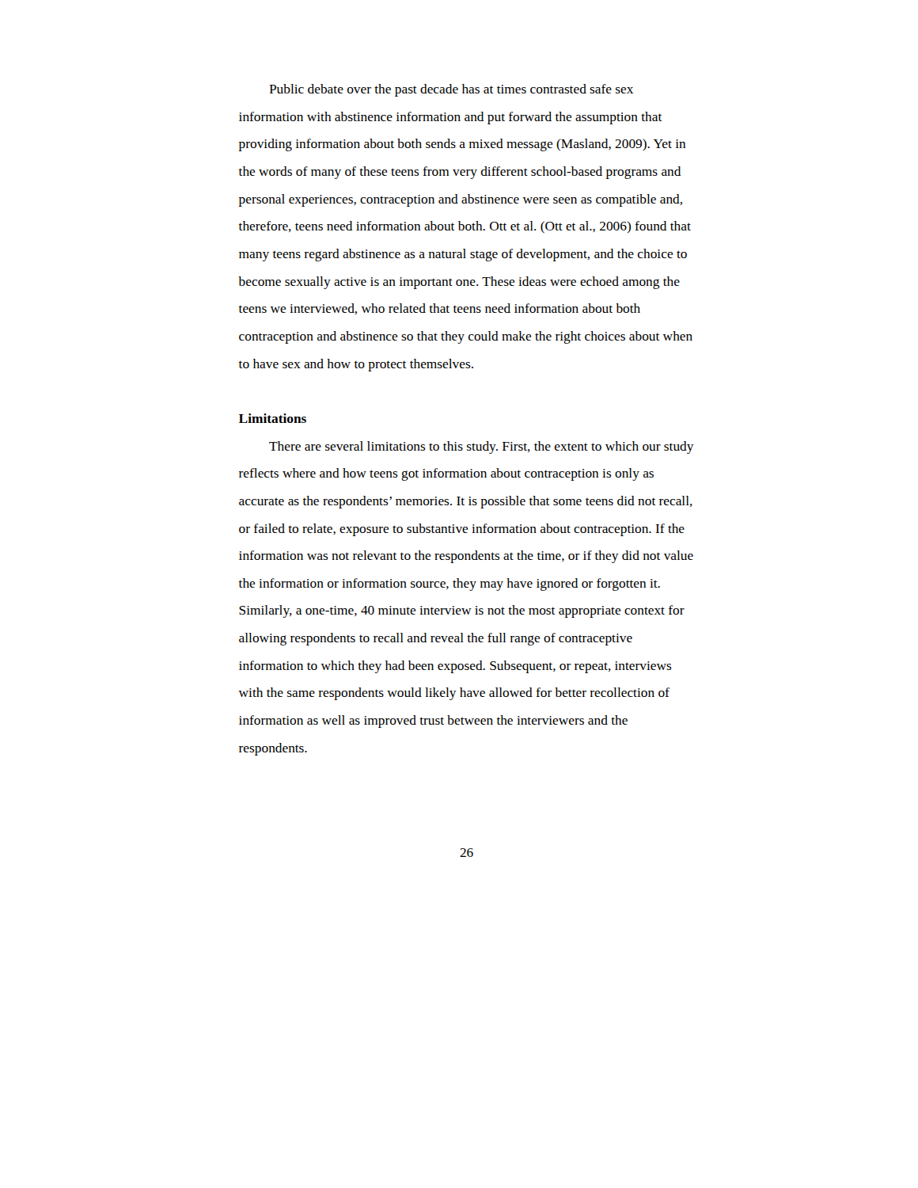Public debate over the past decade has at times contrasted safe sex information with abstinence information and put forward the assumption that providing information about both sends a mixed message (Masland, 2009). Yet in the words of many of these teens from very different school-based programs and personal experiences, contraception and abstinence were seen as compatible and, therefore, teens need information about both. Ott et al. (Ott et al., 2006) found that many teens regard abstinence as a natural stage of development, and the choice to become sexually active is an important one. These ideas were echoed among the teens we interviewed, who related that teens need information about both contraception and abstinence so that they could make the right choices about when to have sex and how to protect themselves.
Limitations
There are several limitations to this study. First, the extent to which our study reflects where and how teens got information about contraception is only as accurate as the respondents’ memories. It is possible that some teens did not recall, or failed to relate, exposure to substantive information about contraception. If the information was not relevant to the respondents at the time, or if they did not value the information or information source, they may have ignored or forgotten it. Similarly, a one-time, 40 minute interview is not the most appropriate context for allowing respondents to recall and reveal the full range of contraceptive information to which they had been exposed. Subsequent, or repeat, interviews with the same respondents would likely have allowed for better recollection of information as well as improved trust between the interviewers and the respondents.
26